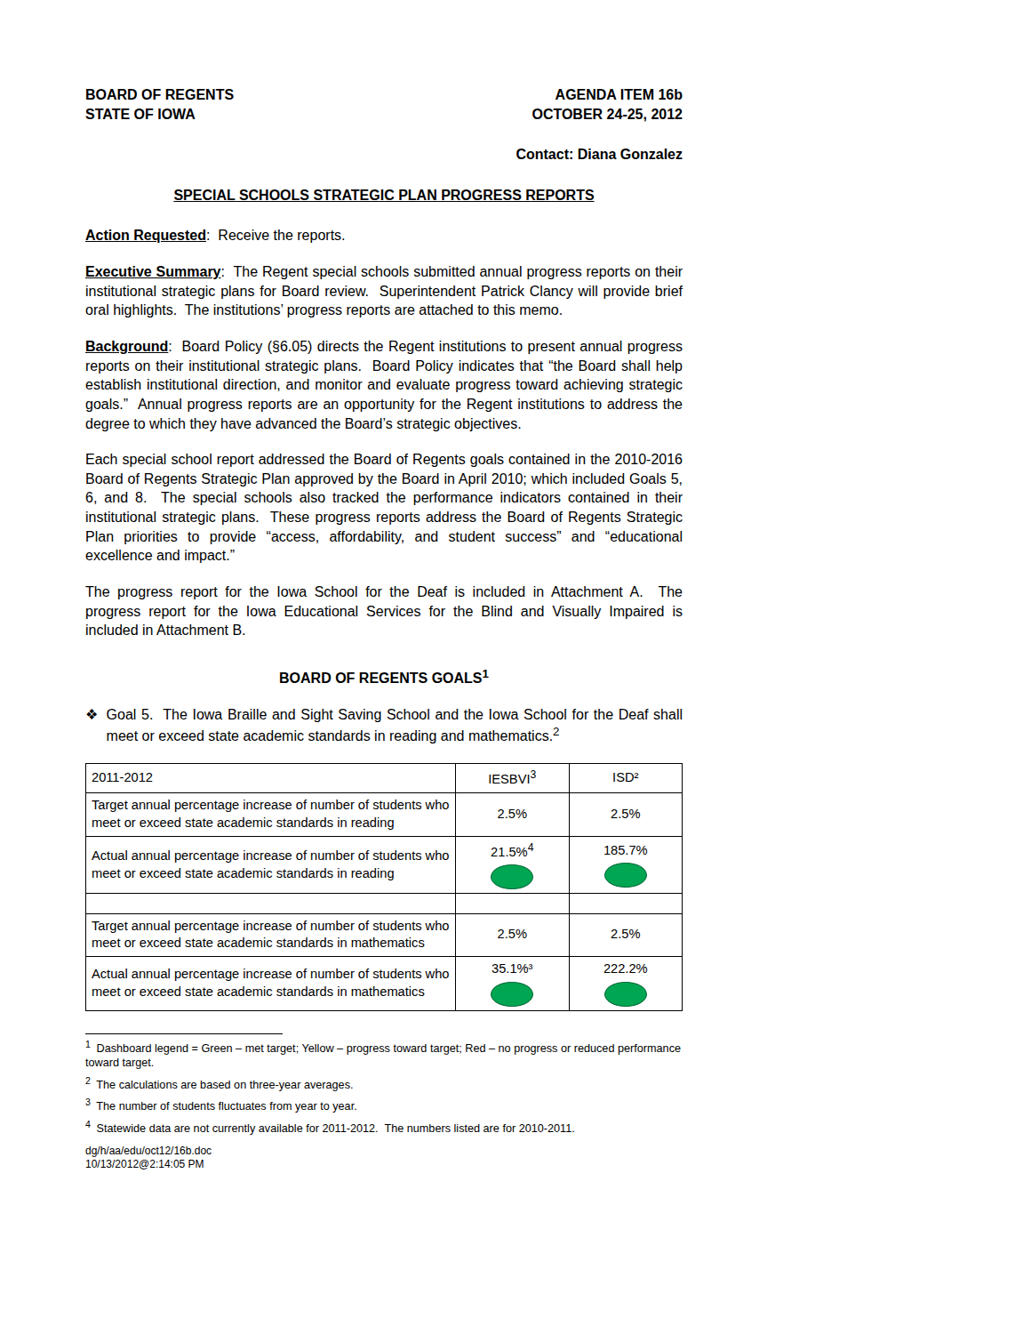BOARD OF REGENTS STATE OF IOWA
AGENDA ITEM 16b OCTOBER 24-25, 2012
Contact: Diana Gonzalez
SPECIAL SCHOOLS STRATEGIC PLAN PROGRESS REPORTS
Action Requested: Receive the reports.
Executive Summary: The Regent special schools submitted annual progress reports on their institutional strategic plans for Board review. Superintendent Patrick Clancy will provide brief oral highlights. The institutions’ progress reports are attached to this memo.
Background: Board Policy (§6.05) directs the Regent institutions to present annual progress reports on their institutional strategic plans. Board Policy indicates that “the Board shall help establish institutional direction, and monitor and evaluate progress toward achieving strategic goals.” Annual progress reports are an opportunity for the Regent institutions to address the degree to which they have advanced the Board’s strategic objectives.
Each special school report addressed the Board of Regents goals contained in the 2010-2016 Board of Regents Strategic Plan approved by the Board in April 2010; which included Goals 5, 6, and 8. The special schools also tracked the performance indicators contained in their institutional strategic plans. These progress reports address the Board of Regents Strategic Plan priorities to provide “access, affordability, and student success” and “educational excellence and impact.”
The progress report for the Iowa School for the Deaf is included in Attachment A. The progress report for the Iowa Educational Services for the Blind and Visually Impaired is included in Attachment B.
BOARD OF REGENTS GOALS1
❖ Goal 5. The Iowa Braille and Sight Saving School and the Iowa School for the Deaf shall meet or exceed state academic standards in reading and mathematics.2
| 2011-2012 | IESBVI 3 | ISD² |
| Target annual percentage increase of number of students who meet or exceed state academic standards in reading | 2.5% | 2.5% |
| Actual annual percentage increase of number of students who meet or exceed state academic standards in reading | 21.5% 4 | 185.7% |
| Target annual percentage increase of number of students who meet or exceed state academic standards in mathematics | 2.5% | 2.5% |
| Actual annual percentage increase of number of students who meet or exceed state academic standards in mathematics | 35.1%³ | 222.2% |
1 Dashboard legend = Green – met target; Yellow – progress toward target; Red – no progress or reduced performance toward target.
2 The calculations are based on three-year averages.
3 The number of students fluctuates from year to year.
4 Statewide data are not currently available for 2011-2012. The numbers listed are for 2010-2011.
dg/h/aa/edu/oct12/16b.doc
10/13/2012@2:14:05 PM